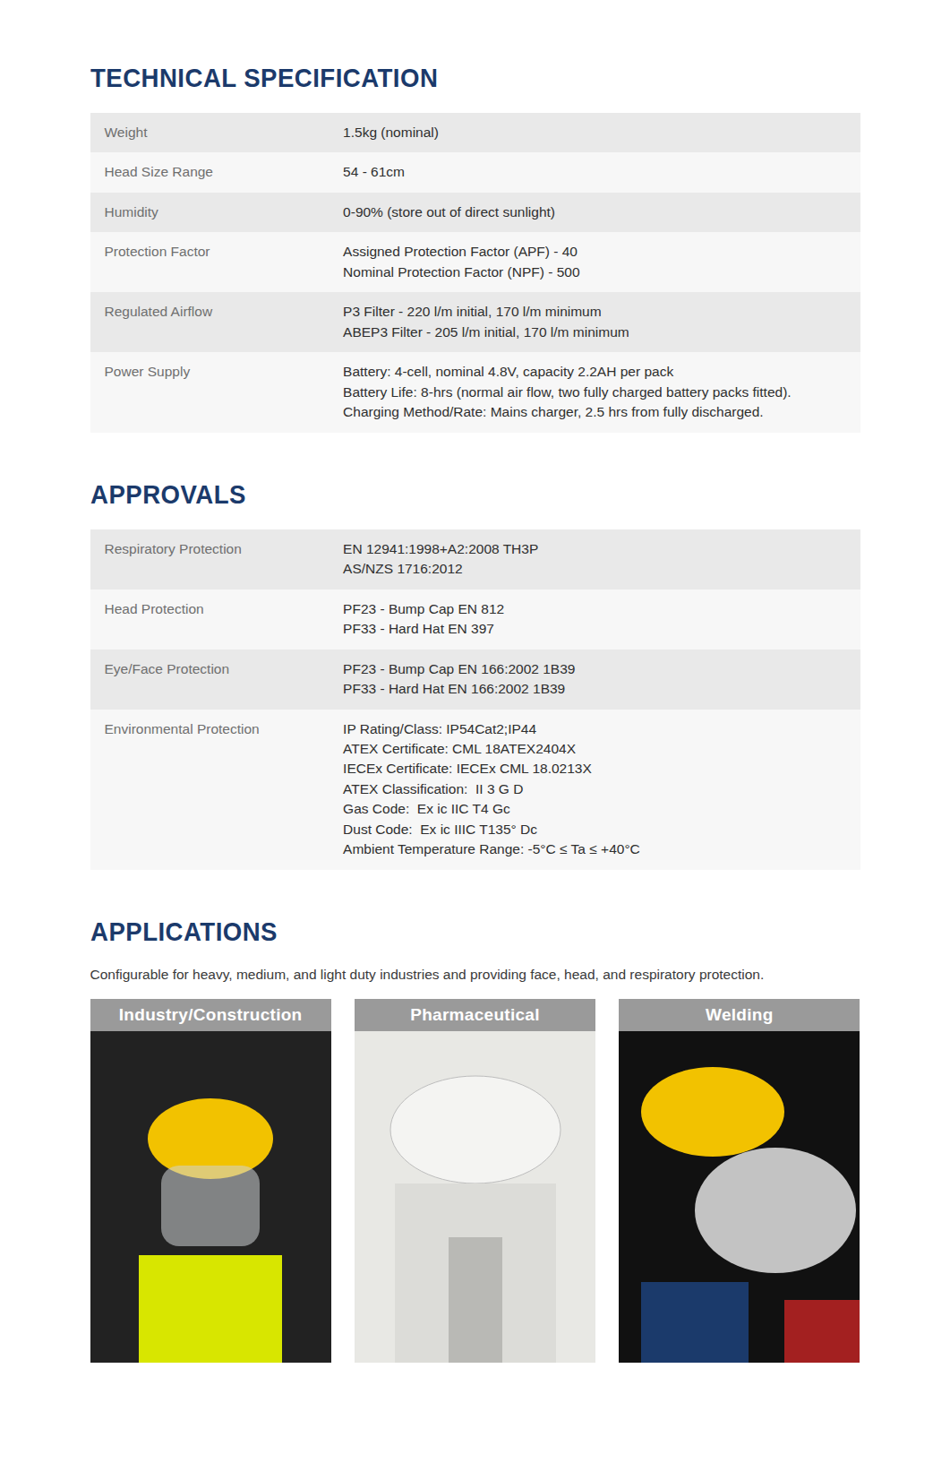Technical Specification
| Weight | 1.5kg (nominal) |
| Head Size Range | 54 - 61cm |
| Humidity | 0-90% (store out of direct sunlight) |
| Protection Factor | Assigned Protection Factor (APF) - 40 Nominal Protection Factor (NPF) - 500 |
| Regulated Airflow | P3 Filter - 220 l/m initial, 170 l/m minimum ABEP3 Filter - 205 l/m initial, 170 l/m minimum |
| Power Supply | Battery: 4-cell, nominal 4.8V, capacity 2.2AH per pack Battery Life: 8-hrs (normal air flow, two fully charged battery packs fitted). Charging Method/Rate: Mains charger, 2.5 hrs from fully discharged. |
Approvals
| Respiratory Protection | EN 12941:1998+A2:2008 TH3P AS/NZS 1716:2012 |
| Head Protection | PF23 - Bump Cap EN 812 PF33 - Hard Hat EN 397 |
| Eye/Face Protection | PF23 - Bump Cap EN 166:2002 1B39 PF33 - Hard Hat EN 166:2002 1B39 |
| Environmental Protection | IP Rating/Class: IP54Cat2;IP44 ATEX Certificate: CML 18ATEX2404X IECEx Certificate: IECEx CML 18.0213X ATEX Classification: II 3 G D Gas Code: Ex ic IIC T4 Gc Dust Code: Ex ic IIIC T135° Dc Ambient Temperature Range: -5°C ≤ Ta ≤ +40°C |
Applications
Configurable for heavy, medium, and light duty industries and providing face, head, and respiratory protection.
Industry/Construction
Pharmaceutical
Welding